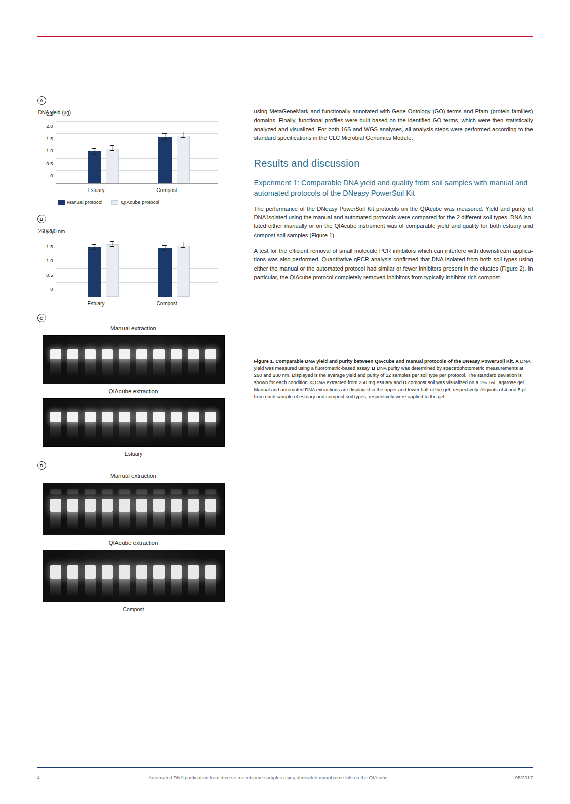A
DNA yield (µg)
0
0.5
1.0
1.5
2.0
2.5
Estuary
Compost
Manual protocol QIAcube protocol
B
260/280 nm
0
0.5
1.0
1.5
2.0
Estuary
Compost
C
Manual extraction
QIAcube extraction
Estuary
D
Manual extraction
QIAcube extraction
Compost
using MetaGeneMark and functionally annotated with Gene Ontology (GO) terms and Pfam (protein families) domains. Finally, functional profiles were built based on the identified GO terms, which were then statistically analyzed and visualized. For both 16S and WGS analyses, all analysis steps were performed according to the standard specifications in the CLC Microbial Genomics Module.
Results and discussion
Experiment 1: Comparable DNA yield and quality from soil samples with manual and automated protocols of the DNeasy PowerSoil Kit
The performance of the DNeasy PowerSoil Kit protocols on the QIAcube was measured. Yield and purity of DNA isolated using the manual and automated protocols were compared for the 2 different soil types. DNA isolated either manually or on the QIAcube instrument was of comparable yield and quality for both estuary and compost soil samples (Figure 1).
A test for the efficient removal of small molecule PCR inhibitors which can interfere with downstream applications was also performed. Quantitative qPCR analysis confirmed that DNA isolated from both soil types using either the manual or the automated protocol had similar or fewer inhibitors present in the eluates (Figure 2). In particular, the QIAcube protocol completely removed inhibitors from typically inhibitor-rich compost.
Figure 1. Comparable DNA yield and purity between QIAcube and manual protocols of the DNeasy PowerSoil Kit. A DNA yield was measured using a fluorometric-based assay. B DNA purity was determined by spectrophotometric measurements at 260 and 280 nm. Displayed is the average yield and purity of 12 samples per soil type per protocol. The standard deviation is shown for each condition. C DNA extracted from 250 mg estuary and D compost soil was visualized on a 1% TAE agarose gel. Manual and automated DNA extractions are displayed in the upper and lower half of the gel, respectively. Aliquots of 4 and 5 µl from each sample of estuary and compost soil types, respectively were applied to the gel.
4
Automated DNA purification from diverse microbiome samples using dedicated microbiome kits on the QIAcube
05/2017